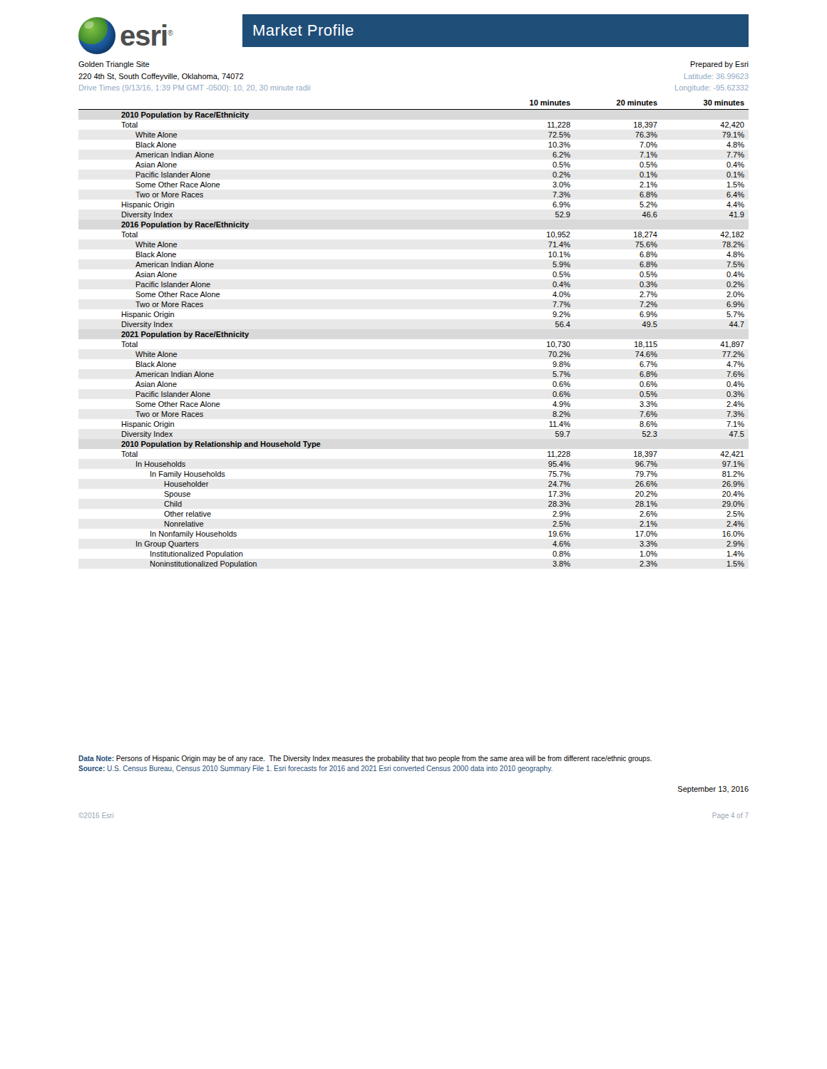esri®
Market Profile
Golden Triangle Site
220 4th St, South Coffeyville, Oklahoma, 74072
Drive Times (9/13/16, 1:39 PM GMT -0500): 10, 20, 30 minute radii
Prepared by Esri
Latitude: 36.99623
Longitude: -95.62332
| | 10 minutes | 20 minutes | 30 minutes |
| --- | --- | --- | --- |
| 2010 Population by Race/Ethnicity | | | |
| Total | 11,228 | 18,397 | 42,420 |
| White Alone | 72.5% | 76.3% | 79.1% |
| Black Alone | 10.3% | 7.0% | 4.8% |
| American Indian Alone | 6.2% | 7.1% | 7.7% |
| Asian Alone | 0.5% | 0.5% | 0.4% |
| Pacific Islander Alone | 0.2% | 0.1% | 0.1% |
| Some Other Race Alone | 3.0% | 2.1% | 1.5% |
| Two or More Races | 7.3% | 6.8% | 6.4% |
| Hispanic Origin | 6.9% | 5.2% | 4.4% |
| Diversity Index | 52.9 | 46.6 | 41.9 |
| 2016 Population by Race/Ethnicity | | | |
| Total | 10,952 | 18,274 | 42,182 |
| White Alone | 71.4% | 75.6% | 78.2% |
| Black Alone | 10.1% | 6.8% | 4.8% |
| American Indian Alone | 5.9% | 6.8% | 7.5% |
| Asian Alone | 0.5% | 0.5% | 0.4% |
| Pacific Islander Alone | 0.4% | 0.3% | 0.2% |
| Some Other Race Alone | 4.0% | 2.7% | 2.0% |
| Two or More Races | 7.7% | 7.2% | 6.9% |
| Hispanic Origin | 9.2% | 6.9% | 5.7% |
| Diversity Index | 56.4 | 49.5 | 44.7 |
| 2021 Population by Race/Ethnicity | | | |
| Total | 10,730 | 18,115 | 41,897 |
| White Alone | 70.2% | 74.6% | 77.2% |
| Black Alone | 9.8% | 6.7% | 4.7% |
| American Indian Alone | 5.7% | 6.8% | 7.6% |
| Asian Alone | 0.6% | 0.6% | 0.4% |
| Pacific Islander Alone | 0.6% | 0.5% | 0.3% |
| Some Other Race Alone | 4.9% | 3.3% | 2.4% |
| Two or More Races | 8.2% | 7.6% | 7.3% |
| Hispanic Origin | 11.4% | 8.6% | 7.1% |
| Diversity Index | 59.7 | 52.3 | 47.5 |
| 2010 Population by Relationship and Household Type | | | |
| Total | 11,228 | 18,397 | 42,421 |
| In Households | 95.4% | 96.7% | 97.1% |
| In Family Households | 75.7% | 79.7% | 81.2% |
| Householder | 24.7% | 26.6% | 26.9% |
| Spouse | 17.3% | 20.2% | 20.4% |
| Child | 28.3% | 28.1% | 29.0% |
| Other relative | 2.9% | 2.6% | 2.5% |
| Nonrelative | 2.5% | 2.1% | 2.4% |
| In Nonfamily Households | 19.6% | 17.0% | 16.0% |
| In Group Quarters | 4.6% | 3.3% | 2.9% |
| Institutionalized Population | 0.8% | 1.0% | 1.4% |
| Noninstitutionalized Population | 3.8% | 2.3% | 1.5% |
Data Note: Persons of Hispanic Origin may be of any race. The Diversity Index measures the probability that two people from the same area will be from different race/ethnic groups.
Source: U.S. Census Bureau, Census 2010 Summary File 1. Esri forecasts for 2016 and 2021 Esri converted Census 2000 data into 2010 geography.
September 13, 2016
©2016 Esri
Page 4 of 7